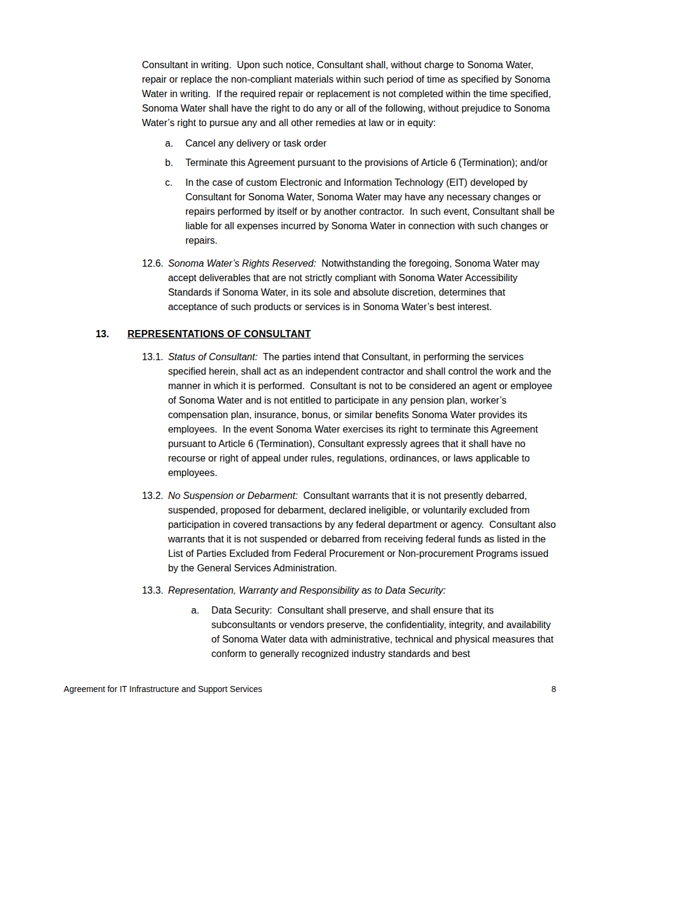Consultant in writing. Upon such notice, Consultant shall, without charge to Sonoma Water, repair or replace the non-compliant materials within such period of time as specified by Sonoma Water in writing. If the required repair or replacement is not completed within the time specified, Sonoma Water shall have the right to do any or all of the following, without prejudice to Sonoma Water’s right to pursue any and all other remedies at law or in equity:
a. Cancel any delivery or task order
b. Terminate this Agreement pursuant to the provisions of Article 6 (Termination); and/or
c. In the case of custom Electronic and Information Technology (EIT) developed by Consultant for Sonoma Water, Sonoma Water may have any necessary changes or repairs performed by itself or by another contractor. In such event, Consultant shall be liable for all expenses incurred by Sonoma Water in connection with such changes or repairs.
12.6. Sonoma Water’s Rights Reserved: Notwithstanding the foregoing, Sonoma Water may accept deliverables that are not strictly compliant with Sonoma Water Accessibility Standards if Sonoma Water, in its sole and absolute discretion, determines that acceptance of such products or services is in Sonoma Water’s best interest.
13. REPRESENTATIONS OF CONSULTANT
13.1. Status of Consultant: The parties intend that Consultant, in performing the services specified herein, shall act as an independent contractor and shall control the work and the manner in which it is performed. Consultant is not to be considered an agent or employee of Sonoma Water and is not entitled to participate in any pension plan, worker’s compensation plan, insurance, bonus, or similar benefits Sonoma Water provides its employees. In the event Sonoma Water exercises its right to terminate this Agreement pursuant to Article 6 (Termination), Consultant expressly agrees that it shall have no recourse or right of appeal under rules, regulations, ordinances, or laws applicable to employees.
13.2. No Suspension or Debarment: Consultant warrants that it is not presently debarred, suspended, proposed for debarment, declared ineligible, or voluntarily excluded from participation in covered transactions by any federal department or agency. Consultant also warrants that it is not suspended or debarred from receiving federal funds as listed in the List of Parties Excluded from Federal Procurement or Non-procurement Programs issued by the General Services Administration.
13.3. Representation, Warranty and Responsibility as to Data Security:
a. Data Security: Consultant shall preserve, and shall ensure that its subconsultants or vendors preserve, the confidentiality, integrity, and availability of Sonoma Water data with administrative, technical and physical measures that conform to generally recognized industry standards and best
Agreement for IT Infrastructure and Support Services 8